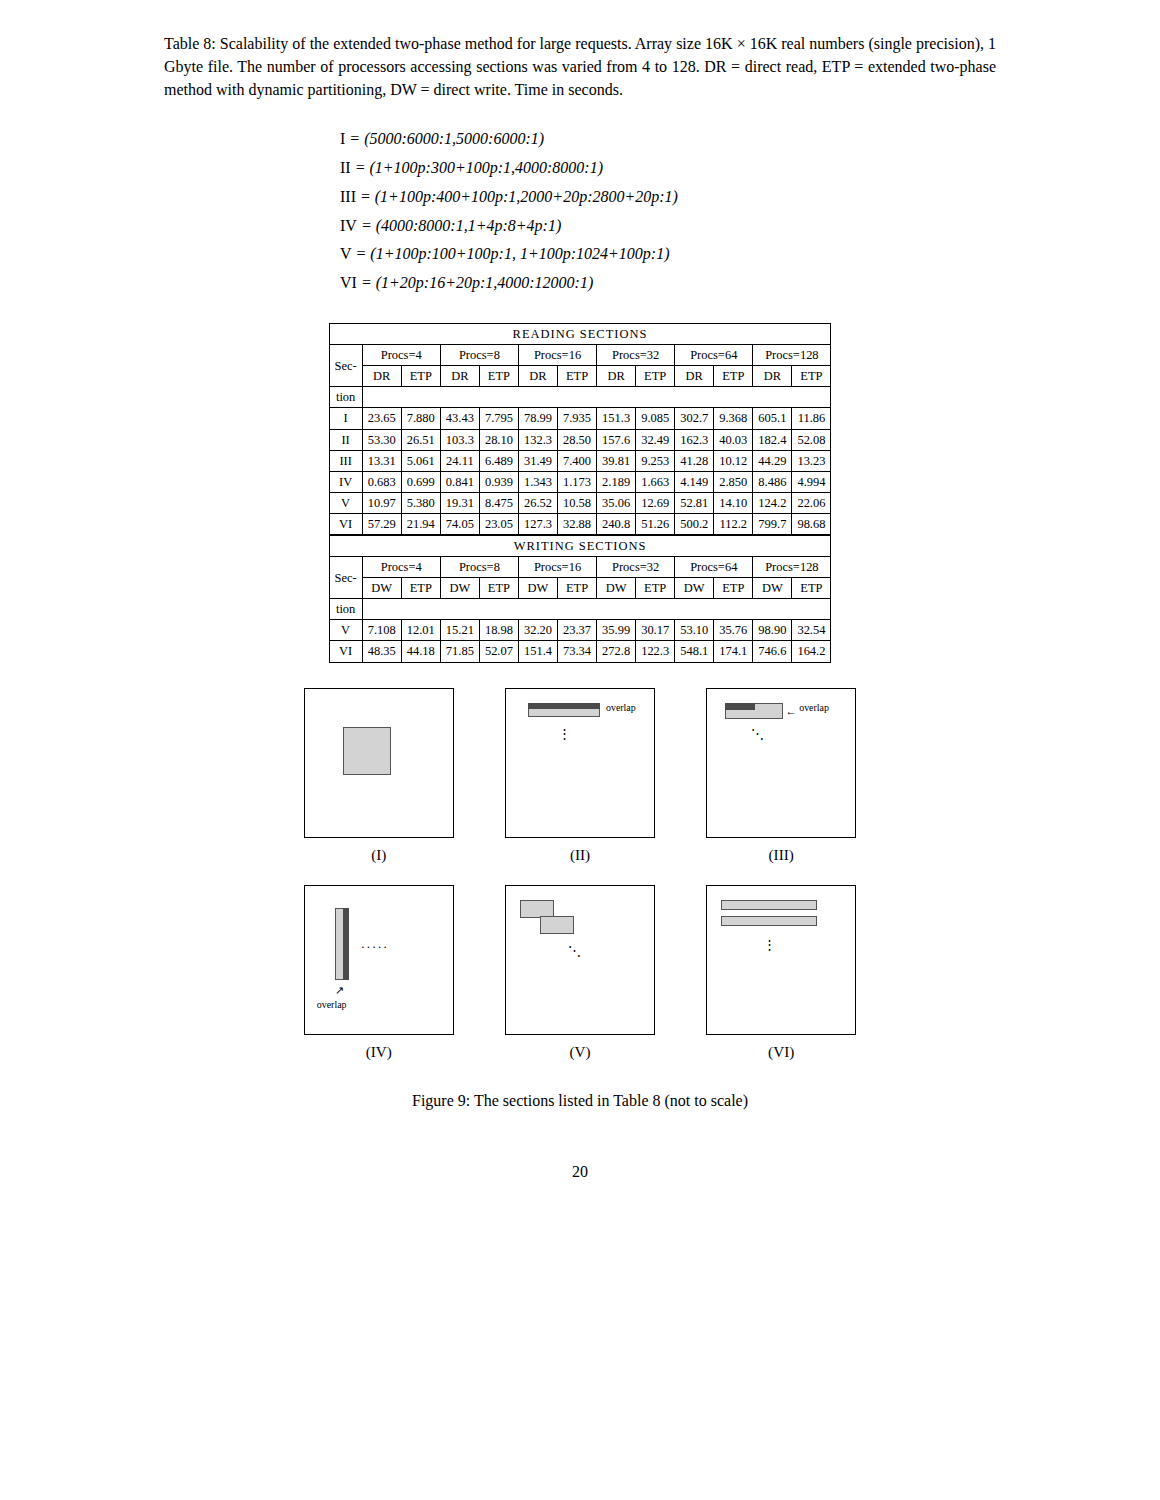Table 8: Scalability of the extended two-phase method for large requests. Array size 16K × 16K real numbers (single precision), 1 Gbyte file. The number of processors accessing sections was varied from 4 to 128. DR = direct read, ETP = extended two-phase method with dynamic partitioning, DW = direct write. Time in seconds.
I = (5000:6000:1,5000:6000:1)
II = (1+100p:300+100p:1,4000:8000:1)
III = (1+100p:400+100p:1,2000+20p:2800+20p:1)
IV = (4000:8000:1,1+4p:8+4p:1)
V = (1+100p:100+100p:1, 1+100p:1024+100p:1)
VI = (1+20p:16+20p:1,4000:12000:1)
| READING SECTIONS |
| Sec- | Procs=4 | Procs=8 | Procs=16 | Procs=32 | Procs=64 | Procs=128 |
| DR | ETP | DR | ETP | DR | ETP | DR | ETP | DR | ETP | DR | ETP |
| tion | |
| I | 23.65 | 7.880 | 43.43 | 7.795 | 78.99 | 7.935 | 151.3 | 9.085 | 302.7 | 9.368 | 605.1 | 11.86 |
| II | 53.30 | 26.51 | 103.3 | 28.10 | 132.3 | 28.50 | 157.6 | 32.49 | 162.3 | 40.03 | 182.4 | 52.08 |
| III | 13.31 | 5.061 | 24.11 | 6.489 | 31.49 | 7.400 | 39.81 | 9.253 | 41.28 | 10.12 | 44.29 | 13.23 |
| IV | 0.683 | 0.699 | 0.841 | 0.939 | 1.343 | 1.173 | 2.189 | 1.663 | 4.149 | 2.850 | 8.486 | 4.994 |
| V | 10.97 | 5.380 | 19.31 | 8.475 | 26.52 | 10.58 | 35.06 | 12.69 | 52.81 | 14.10 | 124.2 | 22.06 |
| VI | 57.29 | 21.94 | 74.05 | 23.05 | 127.3 | 32.88 | 240.8 | 51.26 | 500.2 | 112.2 | 799.7 | 98.68 |
| WRITING SECTIONS |
| Sec- | Procs=4 | Procs=8 | Procs=16 | Procs=32 | Procs=64 | Procs=128 |
| DW | ETP | DW | ETP | DW | ETP | DW | ETP | DW | ETP | DW | ETP |
| tion | |
| V | 7.108 | 12.01 | 15.21 | 18.98 | 32.20 | 23.37 | 35.99 | 30.17 | 53.10 | 35.76 | 98.90 | 32.54 |
| VI | 48.35 | 44.18 | 71.85 | 52.07 | 151.4 | 73.34 | 272.8 | 122.3 | 548.1 | 174.1 | 746.6 | 164.2 |
(I)
overlap
⋮
(II)
←
overlap
⋱
(III)
·····
↗
overlap
(IV)
⋱
(V)
⋮
(VI)
Figure 9: The sections listed in Table 8 (not to scale)
20